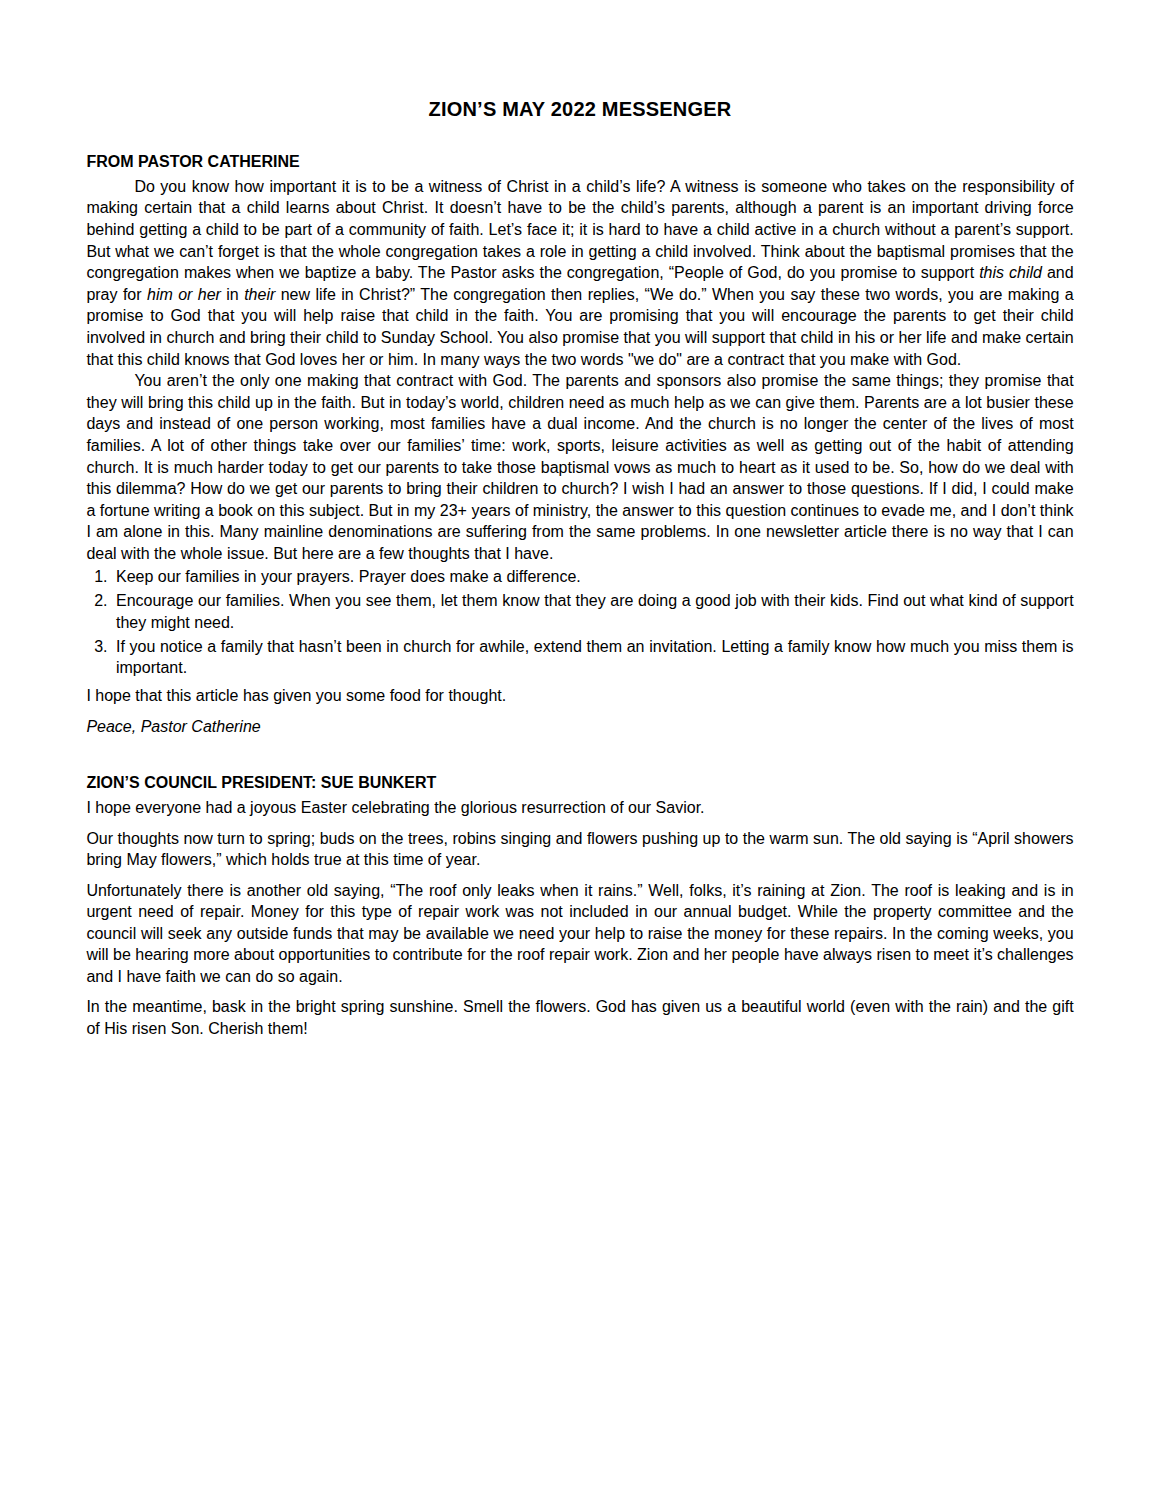ZION’S MAY 2022 MESSENGER
FROM PASTOR CATHERINE
Do you know how important it is to be a witness of Christ in a child’s life? A witness is someone who takes on the responsibility of making certain that a child learns about Christ. It doesn’t have to be the child’s parents, although a parent is an important driving force behind getting a child to be part of a community of faith. Let’s face it; it is hard to have a child active in a church without a parent’s support. But what we can’t forget is that the whole congregation takes a role in getting a child involved. Think about the baptismal promises that the congregation makes when we baptize a baby. The Pastor asks the congregation, “People of God, do you promise to support this child and pray for him or her in their new life in Christ?” The congregation then replies, “We do.” When you say these two words, you are making a promise to God that you will help raise that child in the faith. You are promising that you will encourage the parents to get their child involved in church and bring their child to Sunday School. You also promise that you will support that child in his or her life and make certain that this child knows that God loves her or him. In many ways the two words "we do" are a contract that you make with God.
You aren’t the only one making that contract with God. The parents and sponsors also promise the same things; they promise that they will bring this child up in the faith. But in today’s world, children need as much help as we can give them. Parents are a lot busier these days and instead of one person working, most families have a dual income. And the church is no longer the center of the lives of most families. A lot of other things take over our families’ time: work, sports, leisure activities as well as getting out of the habit of attending church. It is much harder today to get our parents to take those baptismal vows as much to heart as it used to be. So, how do we deal with this dilemma? How do we get our parents to bring their children to church? I wish I had an answer to those questions. If I did, I could make a fortune writing a book on this subject. But in my 23+ years of ministry, the answer to this question continues to evade me, and I don’t think I am alone in this. Many mainline denominations are suffering from the same problems. In one newsletter article there is no way that I can deal with the whole issue. But here are a few thoughts that I have.
Keep our families in your prayers. Prayer does make a difference.
Encourage our families. When you see them, let them know that they are doing a good job with their kids. Find out what kind of support they might need.
If you notice a family that hasn’t been in church for awhile, extend them an invitation. Letting a family know how much you miss them is important.
I hope that this article has given you some food for thought.
Peace, Pastor Catherine
ZION’S COUNCIL PRESIDENT: SUE BUNKERT
I hope everyone had a joyous Easter celebrating the glorious resurrection of our Savior.
Our thoughts now turn to spring; buds on the trees, robins singing and flowers pushing up to the warm sun. The old saying is “April showers bring May flowers,” which holds true at this time of year.
Unfortunately there is another old saying, “The roof only leaks when it rains.” Well, folks, it’s raining at Zion. The roof is leaking and is in urgent need of repair. Money for this type of repair work was not included in our annual budget. While the property committee and the council will seek any outside funds that may be available we need your help to raise the money for these repairs. In the coming weeks, you will be hearing more about opportunities to contribute for the roof repair work. Zion and her people have always risen to meet it’s challenges and I have faith we can do so again.
In the meantime, bask in the bright spring sunshine. Smell the flowers. God has given us a beautiful world (even with the rain) and the gift of His risen Son. Cherish them!